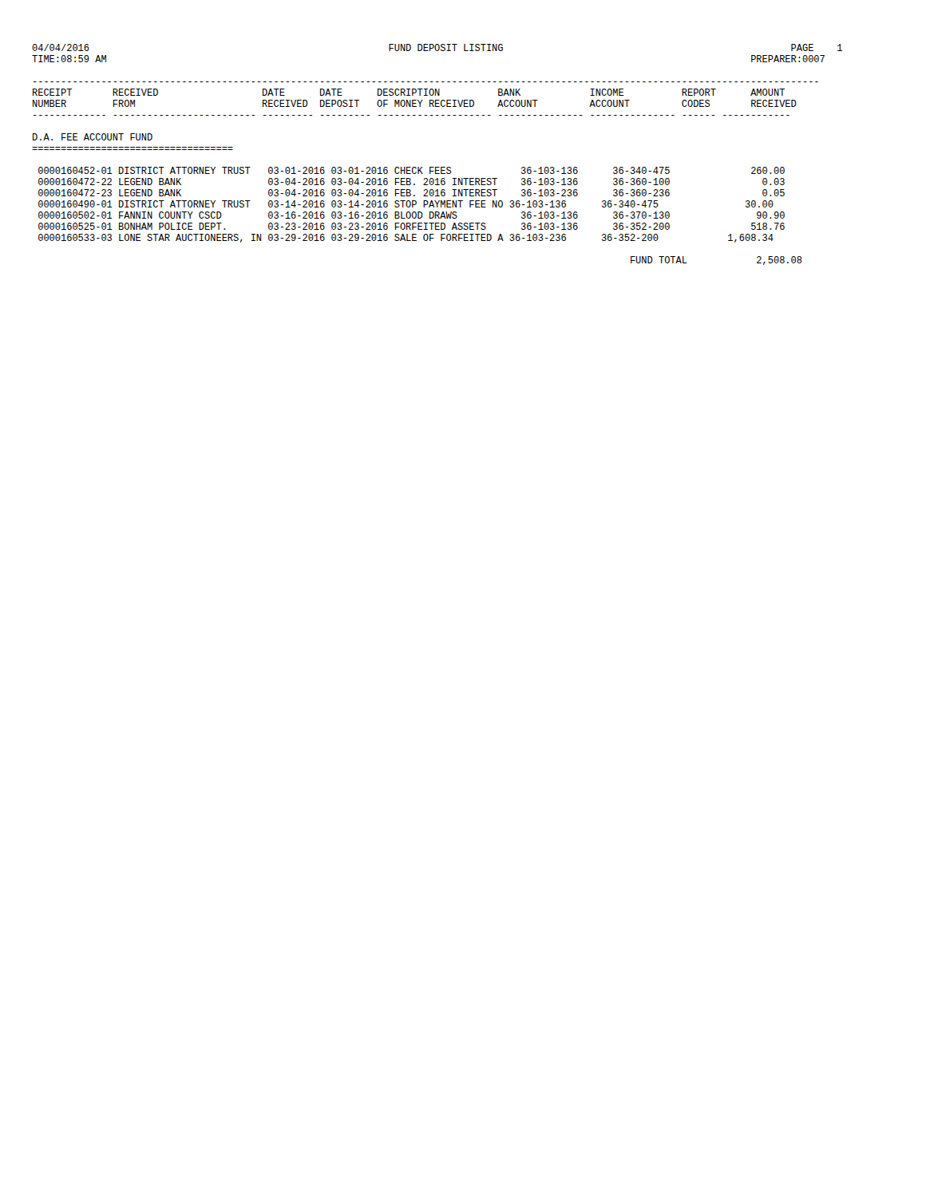04/04/2016 FUND DEPOSIT LISTING PAGE 1 TIME:08:59 AM PREPARER:0007 ----------------------------------------------------------------------------------------------------------------------------------------- RECEIPT RECEIVED DATE DATE DESCRIPTION BANK INCOME REPORT AMOUNT NUMBER FROM RECEIVED DEPOSIT OF MONEY RECEIVED ACCOUNT ACCOUNT CODES RECEIVED ------------- ------------------------- --------- --------- -------------------- --------------- --------------- ------ ------------ D.A. FEE ACCOUNT FUND =================================== 0000160452-01 DISTRICT ATTORNEY TRUST 03-01-2016 03-01-2016 CHECK FEES 36-103-136 36-340-475 260.00 0000160472-22 LEGEND BANK 03-04-2016 03-04-2016 FEB. 2016 INTEREST 36-103-136 36-360-100 0.03 0000160472-23 LEGEND BANK 03-04-2016 03-04-2016 FEB. 2016 INTEREST 36-103-236 36-360-236 0.05 0000160490-01 DISTRICT ATTORNEY TRUST 03-14-2016 03-14-2016 STOP PAYMENT FEE NO 36-103-136 36-340-475 30.00 0000160502-01 FANNIN COUNTY CSCD 03-16-2016 03-16-2016 BLOOD DRAWS 36-103-136 36-370-130 90.90 0000160525-01 BONHAM POLICE DEPT. 03-23-2016 03-23-2016 FORFEITED ASSETS 36-103-136 36-352-200 518.76 0000160533-03 LONE STAR AUCTIONEERS, IN 03-29-2016 03-29-2016 SALE OF FORFEITED A 36-103-236 36-352-200 1,608.34 FUND TOTAL 2,508.08